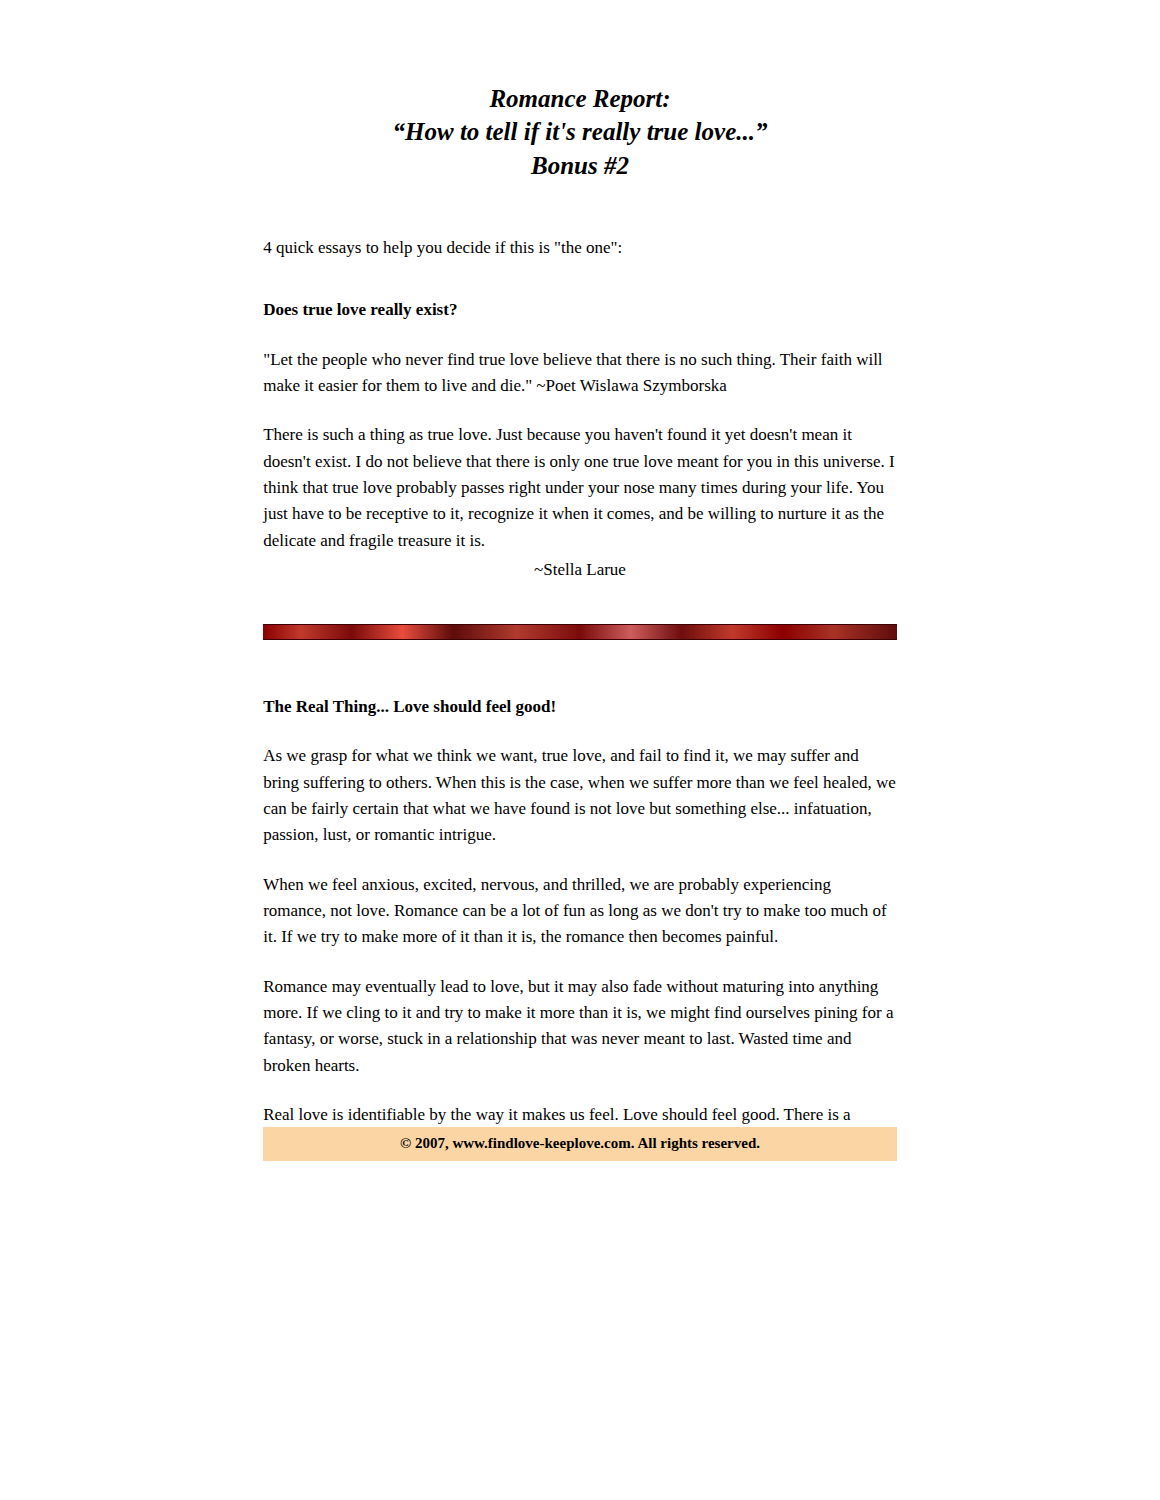Romance Report: “How to tell if it's really true love...” Bonus #2
4 quick essays to help you decide if this is "the one":
Does true love really exist?
"Let the people who never find true love believe that there is no such thing. Their faith will make it easier for them to live and die." ~Poet Wislawa Szymborska
There is such a thing as true love. Just because you haven't found it yet doesn't mean it doesn't exist. I do not believe that there is only one true love meant for you in this universe. I think that true love probably passes right under your nose many times during your life. You just have to be receptive to it, recognize it when it comes, and be willing to nurture it as the delicate and fragile treasure it is. ~Stella Larue
The Real Thing... Love should feel good!
As we grasp for what we think we want, true love, and fail to find it, we may suffer and bring suffering to others. When this is the case, when we suffer more than we feel healed, we can be fairly certain that what we have found is not love but something else... infatuation, passion, lust, or romantic intrigue.
When we feel anxious, excited, nervous, and thrilled, we are probably experiencing romance, not love. Romance can be a lot of fun as long as we don't try to make too much of it. If we try to make more of it than it is, the romance then becomes painful.
Romance may eventually lead to love, but it may also fade without maturing into anything more. If we cling to it and try to make it more than it is, we might find ourselves pining for a fantasy, or worse, stuck in a relationship that was never meant to last. Wasted time and broken hearts.
Real love is identifiable by the way it makes us feel. Love should feel good. There is a
© 2007, www.findlove-keeplove.com. All rights reserved.